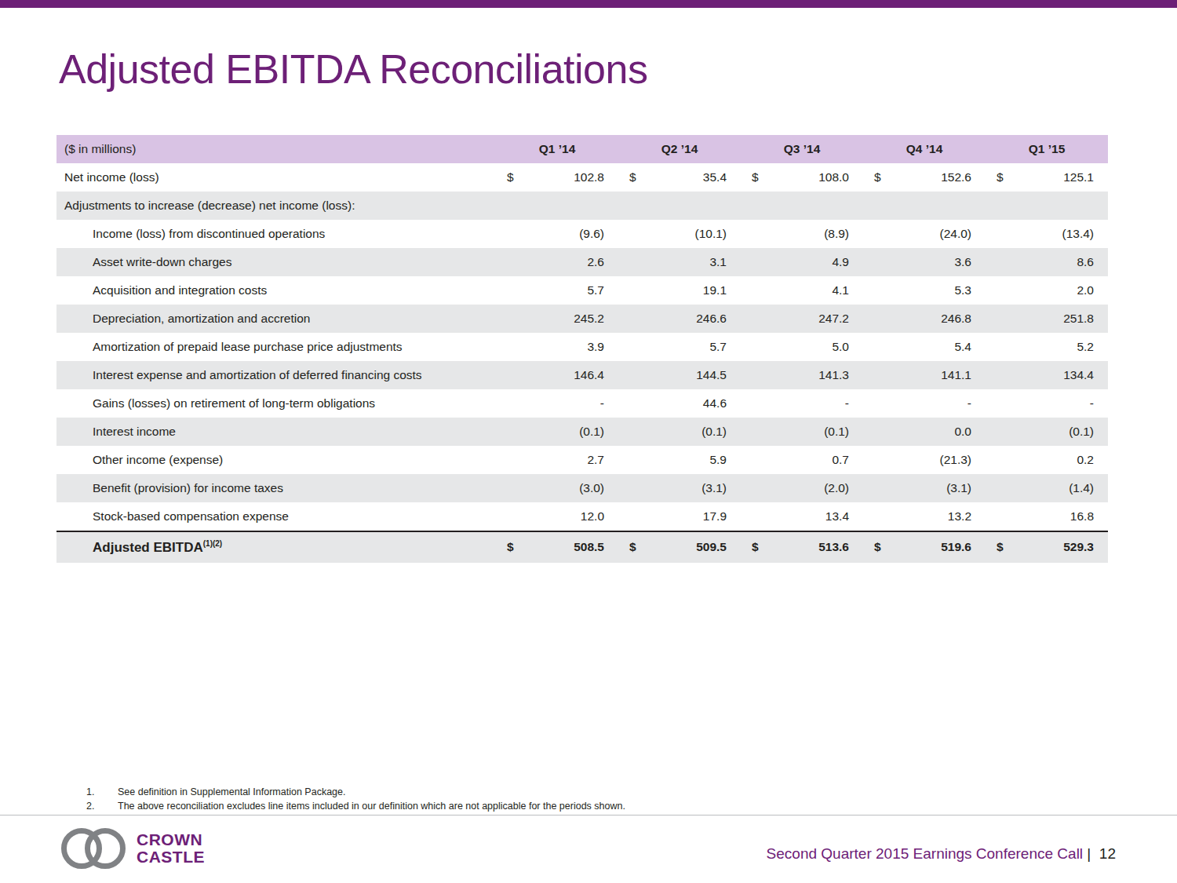Adjusted EBITDA Reconciliations
| ($ in millions) | Q1 ’14 | Q2 ’14 | Q3 ’14 | Q4 ’14 | Q1 ’15 |
| --- | --- | --- | --- | --- | --- |
| Net income (loss) | $ | 102.8 | $ | 35.4 | $ | 108.0 | $ | 152.6 | $ | 125.1 |
| Adjustments to increase (decrease) net income (loss): | | | | | | | | | | |
| Income (loss) from discontinued operations | | (9.6) | | (10.1) | | (8.9) | | (24.0) | | (13.4) |
| Asset write-down charges | | 2.6 | | 3.1 | | 4.9 | | 3.6 | | 8.6 |
| Acquisition and integration costs | | 5.7 | | 19.1 | | 4.1 | | 5.3 | | 2.0 |
| Depreciation, amortization and accretion | | 245.2 | | 246.6 | | 247.2 | | 246.8 | | 251.8 |
| Amortization of prepaid lease purchase price adjustments | | 3.9 | | 5.7 | | 5.0 | | 5.4 | | 5.2 |
| Interest expense and amortization of deferred financing costs | | 146.4 | | 144.5 | | 141.3 | | 141.1 | | 134.4 |
| Gains (losses) on retirement of long-term obligations | | - | | 44.6 | | - | | - | | - |
| Interest income | | (0.1) | | (0.1) | | (0.1) | | 0.0 | | (0.1) |
| Other income (expense) | | 2.7 | | 5.9 | | 0.7 | | (21.3) | | 0.2 |
| Benefit (provision) for income taxes | | (3.0) | | (3.1) | | (2.0) | | (3.1) | | (1.4) |
| Stock-based compensation expense | | 12.0 | | 17.9 | | 13.4 | | 13.2 | | 16.8 |
| Adjusted EBITDA (1)(2) | $ | 508.5 | $ | 509.5 | $ | 513.6 | $ | 519.6 | $ | 529.3 |
1. See definition in Supplemental Information Package.
2. The above reconciliation excludes line items included in our definition which are not applicable for the periods shown.
CROWN
CASTLE
Second Quarter 2015 Earnings Conference Call | 12